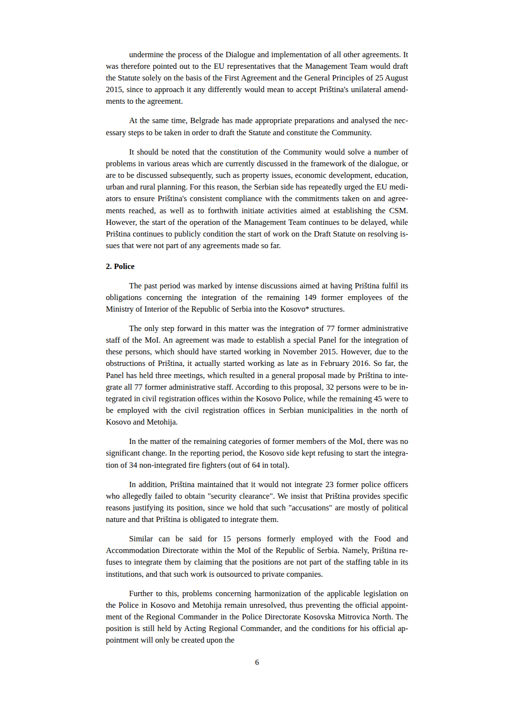undermine the process of the Dialogue and implementation of all other agreements. It was therefore pointed out to the EU representatives that the Management Team would draft the Statute solely on the basis of the First Agreement and the General Principles of 25 August 2015, since to approach it any differently would mean to accept Priština's unilateral amendments to the agreement.
At the same time, Belgrade has made appropriate preparations and analysed the necessary steps to be taken in order to draft the Statute and constitute the Community.
It should be noted that the constitution of the Community would solve a number of problems in various areas which are currently discussed in the framework of the dialogue, or are to be discussed subsequently, such as property issues, economic development, education, urban and rural planning. For this reason, the Serbian side has repeatedly urged the EU mediators to ensure Priština's consistent compliance with the commitments taken on and agreements reached, as well as to forthwith initiate activities aimed at establishing the CSM. However, the start of the operation of the Management Team continues to be delayed, while Priština continues to publicly condition the start of work on the Draft Statute on resolving issues that were not part of any agreements made so far.
2. Police
The past period was marked by intense discussions aimed at having Priština fulfil its obligations concerning the integration of the remaining 149 former employees of the Ministry of Interior of the Republic of Serbia into the Kosovo* structures.
The only step forward in this matter was the integration of 77 former administrative staff of the MoI. An agreement was made to establish a special Panel for the integration of these persons, which should have started working in November 2015. However, due to the obstructions of Priština, it actually started working as late as in February 2016. So far, the Panel has held three meetings, which resulted in a general proposal made by Priština to integrate all 77 former administrative staff. According to this proposal, 32 persons were to be integrated in civil registration offices within the Kosovo Police, while the remaining 45 were to be employed with the civil registration offices in Serbian municipalities in the north of Kosovo and Metohija.
In the matter of the remaining categories of former members of the MoI, there was no significant change. In the reporting period, the Kosovo side kept refusing to start the integration of 34 non-integrated fire fighters (out of 64 in total).
In addition, Priština maintained that it would not integrate 23 former police officers who allegedly failed to obtain "security clearance". We insist that Priština provides specific reasons justifying its position, since we hold that such "accusations" are mostly of political nature and that Priština is obligated to integrate them.
Similar can be said for 15 persons formerly employed with the Food and Accommodation Directorate within the MoI of the Republic of Serbia. Namely, Priština refuses to integrate them by claiming that the positions are not part of the staffing table in its institutions, and that such work is outsourced to private companies.
Further to this, problems concerning harmonization of the applicable legislation on the Police in Kosovo and Metohija remain unresolved, thus preventing the official appointment of the Regional Commander in the Police Directorate Kosovska Mitrovica North. The position is still held by Acting Regional Commander, and the conditions for his official appointment will only be created upon the
6